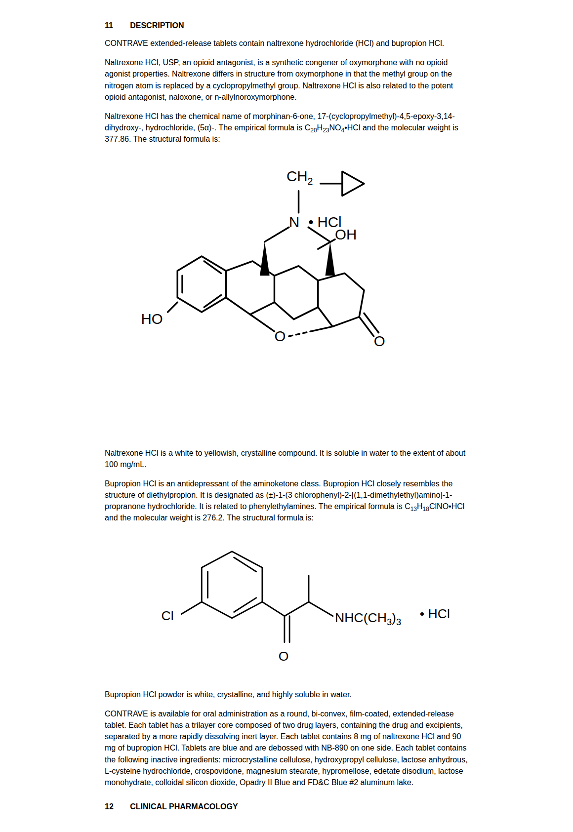11 DESCRIPTION
CONTRAVE extended-release tablets contain naltrexone hydrochloride (HCl) and bupropion HCl.
Naltrexone HCl, USP, an opioid antagonist, is a synthetic congener of oxymorphone with no opioid agonist properties. Naltrexone differs in structure from oxymorphone in that the methyl group on the nitrogen atom is replaced by a cyclopropylmethyl group. Naltrexone HCl is also related to the potent opioid antagonist, naloxone, or n-allylnoroxymorphone.
Naltrexone HCl has the chemical name of morphinan-6-one, 17-(cyclopropylmethyl)-4,5-epoxy-3,14-dihydroxy-, hydrochloride, (5α)-. The empirical formula is C20H23NO4•HCl and the molecular weight is 377.86. The structural formula is:
Structural formula of naltrexone hydrochloride Chemical structure diagram of naltrexone hydrochloride showing the morphinan ring system with a cyclopropylmethyl group on the nitrogen, hydroxyl groups, a ketone, and an ether bridge, shown as the hydrochloride salt. CH2 N • HCl OH HO O O
Naltrexone HCl is a white to yellowish, crystalline compound. It is soluble in water to the extent of about 100 mg/mL.
Bupropion HCl is an antidepressant of the aminoketone class. Bupropion HCl closely resembles the structure of diethylpropion. It is designated as (±)-1-(3 chlorophenyl)-2-[(1,1-dimethylethyl)amino]-1-propranone hydrochloride. It is related to phenylethylamines. The empirical formula is C13H18ClNO•HCl and the molecular weight is 276.2. The structural formula is:
Structural formula of bupropion hydrochloride Chemical structure diagram of bupropion hydrochloride showing a 3-chlorophenyl ring attached to a carbonyl group, a methyl-substituted carbon, and a tert-butylamino group, shown as the hydrochloride salt. Cl O NHC(CH3)3 • HCl
Bupropion HCl powder is white, crystalline, and highly soluble in water.
CONTRAVE is available for oral administration as a round, bi-convex, film-coated, extended-release tablet. Each tablet has a trilayer core composed of two drug layers, containing the drug and excipients, separated by a more rapidly dissolving inert layer. Each tablet contains 8 mg of naltrexone HCl and 90 mg of bupropion HCl. Tablets are blue and are debossed with NB-890 on one side. Each tablet contains the following inactive ingredients: microcrystalline cellulose, hydroxypropyl cellulose, lactose anhydrous, L-cysteine hydrochloride, crospovidone, magnesium stearate, hypromellose, edetate disodium, lactose monohydrate, colloidal silicon dioxide, Opadry II Blue and FD&C Blue #2 aluminum lake.
12 CLINICAL PHARMACOLOGY